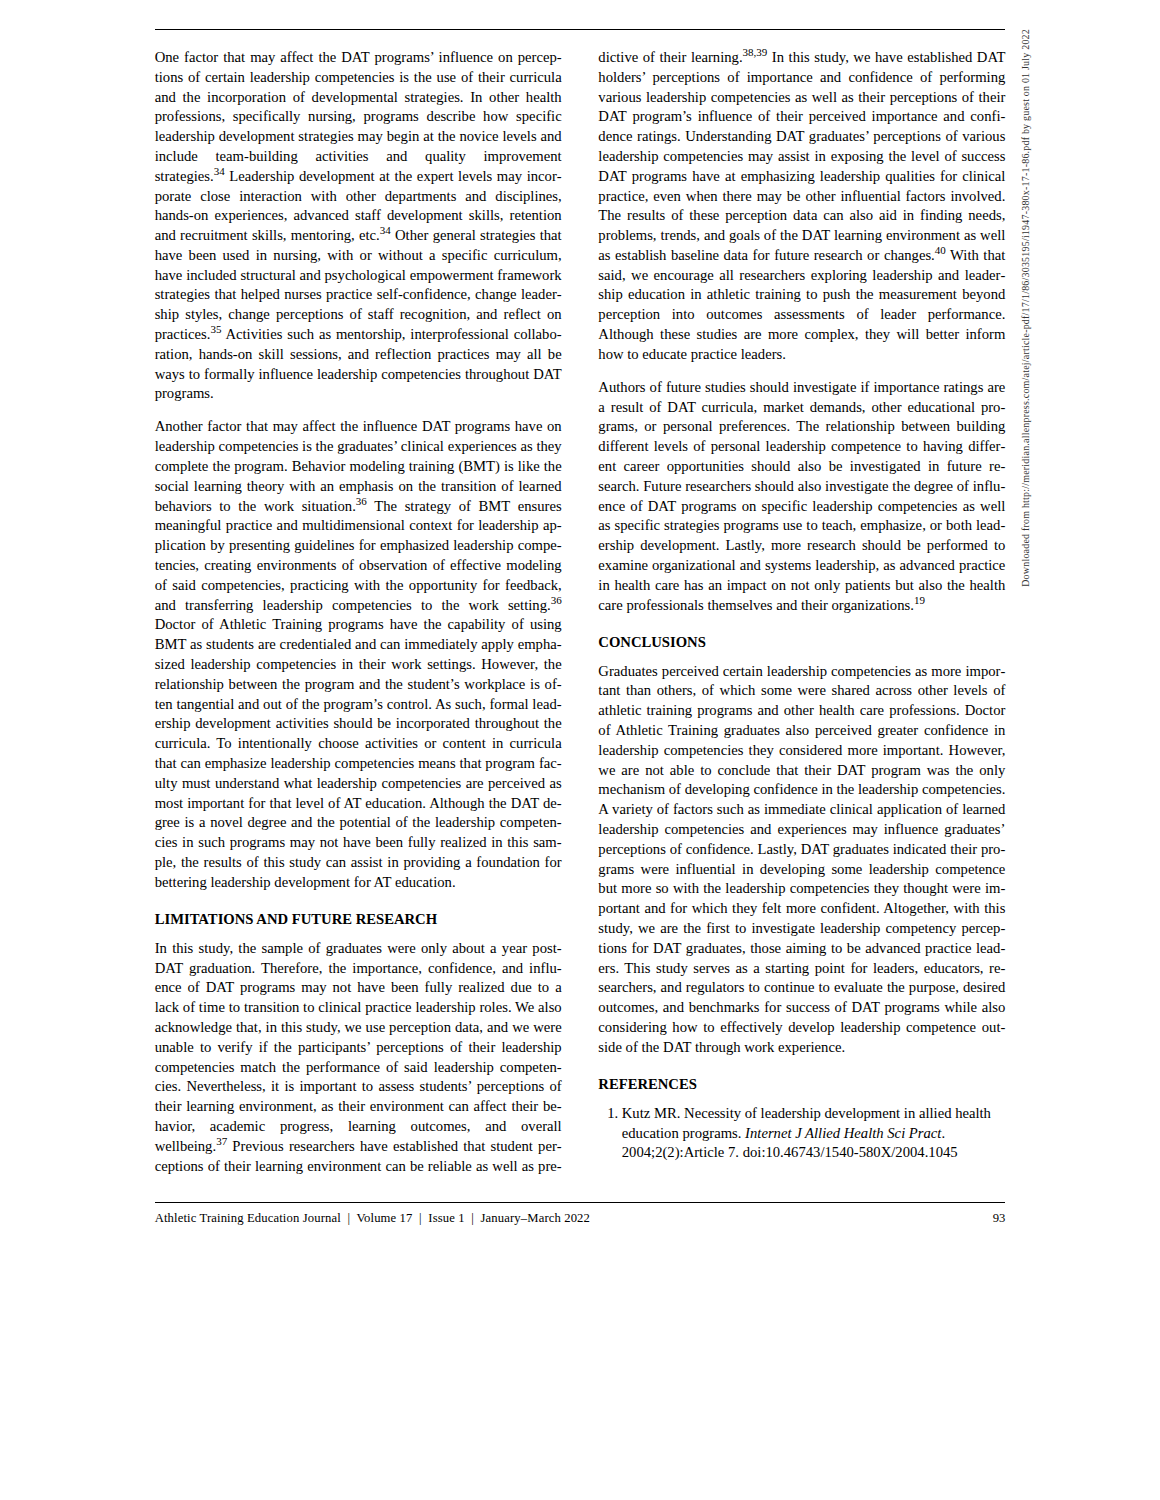Downloaded from http://meridian.allenpress.com/atej/article-pdf/17/1/86/3035195/i1947-380x-17-1-86.pdf by guest on 01 July 2022
One factor that may affect the DAT programs’ influence on perceptions of certain leadership competencies is the use of their curricula and the incorporation of developmental strategies. In other health professions, specifically nursing, programs describe how specific leadership development strategies may begin at the novice levels and include team-building activities and quality improvement strategies.34 Leadership development at the expert levels may incorporate close interaction with other departments and disciplines, hands-on experiences, advanced staff development skills, retention and recruitment skills, mentoring, etc.34 Other general strategies that have been used in nursing, with or without a specific curriculum, have included structural and psychological empowerment framework strategies that helped nurses practice self-confidence, change leadership styles, change perceptions of staff recognition, and reflect on practices.35 Activities such as mentorship, interprofessional collaboration, hands-on skill sessions, and reflection practices may all be ways to formally influence leadership competencies throughout DAT programs.
Another factor that may affect the influence DAT programs have on leadership competencies is the graduates’ clinical experiences as they complete the program. Behavior modeling training (BMT) is like the social learning theory with an emphasis on the transition of learned behaviors to the work situation.36 The strategy of BMT ensures meaningful practice and multidimensional context for leadership application by presenting guidelines for emphasized leadership competencies, creating environments of observation of effective modeling of said competencies, practicing with the opportunity for feedback, and transferring leadership competencies to the work setting.36 Doctor of Athletic Training programs have the capability of using BMT as students are credentialed and can immediately apply emphasized leadership competencies in their work settings. However, the relationship between the program and the student’s workplace is often tangential and out of the program’s control. As such, formal leadership development activities should be incorporated throughout the curricula. To intentionally choose activities or content in curricula that can emphasize leadership competencies means that program faculty must understand what leadership competencies are perceived as most important for that level of AT education. Although the DAT degree is a novel degree and the potential of the leadership competencies in such programs may not have been fully realized in this sample, the results of this study can assist in providing a foundation for bettering leadership development for AT education.
Limitations and Future Research
In this study, the sample of graduates were only about a year post-DAT graduation. Therefore, the importance, confidence, and influence of DAT programs may not have been fully realized due to a lack of time to transition to clinical practice leadership roles. We also acknowledge that, in this study, we use perception data, and we were unable to verify if the participants’ perceptions of their leadership competencies match the performance of said leadership competencies. Nevertheless, it is important to assess students’ perceptions of their learning environment, as their environment can affect their behavior, academic progress, learning outcomes, and overall wellbeing.37 Previous researchers have established that student perceptions of their learning environment can be reliable as well as predictive of their learning.38,39 In this study, we have established DAT holders’ perceptions of importance and confidence of performing various leadership competencies as well as their perceptions of their DAT program’s influence of their perceived importance and confidence ratings. Understanding DAT graduates’ perceptions of various leadership competencies may assist in exposing the level of success DAT programs have at emphasizing leadership qualities for clinical practice, even when there may be other influential factors involved. The results of these perception data can also aid in finding needs, problems, trends, and goals of the DAT learning environment as well as establish baseline data for future research or changes.40 With that said, we encourage all researchers exploring leadership and leadership education in athletic training to push the measurement beyond perception into outcomes assessments of leader performance. Although these studies are more complex, they will better inform how to educate practice leaders.
Authors of future studies should investigate if importance ratings are a result of DAT curricula, market demands, other educational programs, or personal preferences. The relationship between building different levels of personal leadership competence to having different career opportunities should also be investigated in future research. Future researchers should also investigate the degree of influence of DAT programs on specific leadership competencies as well as specific strategies programs use to teach, emphasize, or both leadership development. Lastly, more research should be performed to examine organizational and systems leadership, as advanced practice in health care has an impact on not only patients but also the health care professionals themselves and their organizations.19
Conclusions
Graduates perceived certain leadership competencies as more important than others, of which some were shared across other levels of athletic training programs and other health care professions. Doctor of Athletic Training graduates also perceived greater confidence in leadership competencies they considered more important. However, we are not able to conclude that their DAT program was the only mechanism of developing confidence in the leadership competencies. A variety of factors such as immediate clinical application of learned leadership competencies and experiences may influence graduates’ perceptions of confidence. Lastly, DAT graduates indicated their programs were influential in developing some leadership competence but more so with the leadership competencies they thought were important and for which they felt more confident. Altogether, with this study, we are the first to investigate leadership competency perceptions for DAT graduates, those aiming to be advanced practice leaders. This study serves as a starting point for leaders, educators, researchers, and regulators to continue to evaluate the purpose, desired outcomes, and benchmarks for success of DAT programs while also considering how to effectively develop leadership competence outside of the DAT through work experience.
References
Kutz MR. Necessity of leadership development in allied health education programs. Internet J Allied Health Sci Pract. 2004;2(2):Article 7. doi:10.46743/1540-580X/2004.1045
Athletic Training Education Journal | Volume 17 | Issue 1 | January–March 2022 93